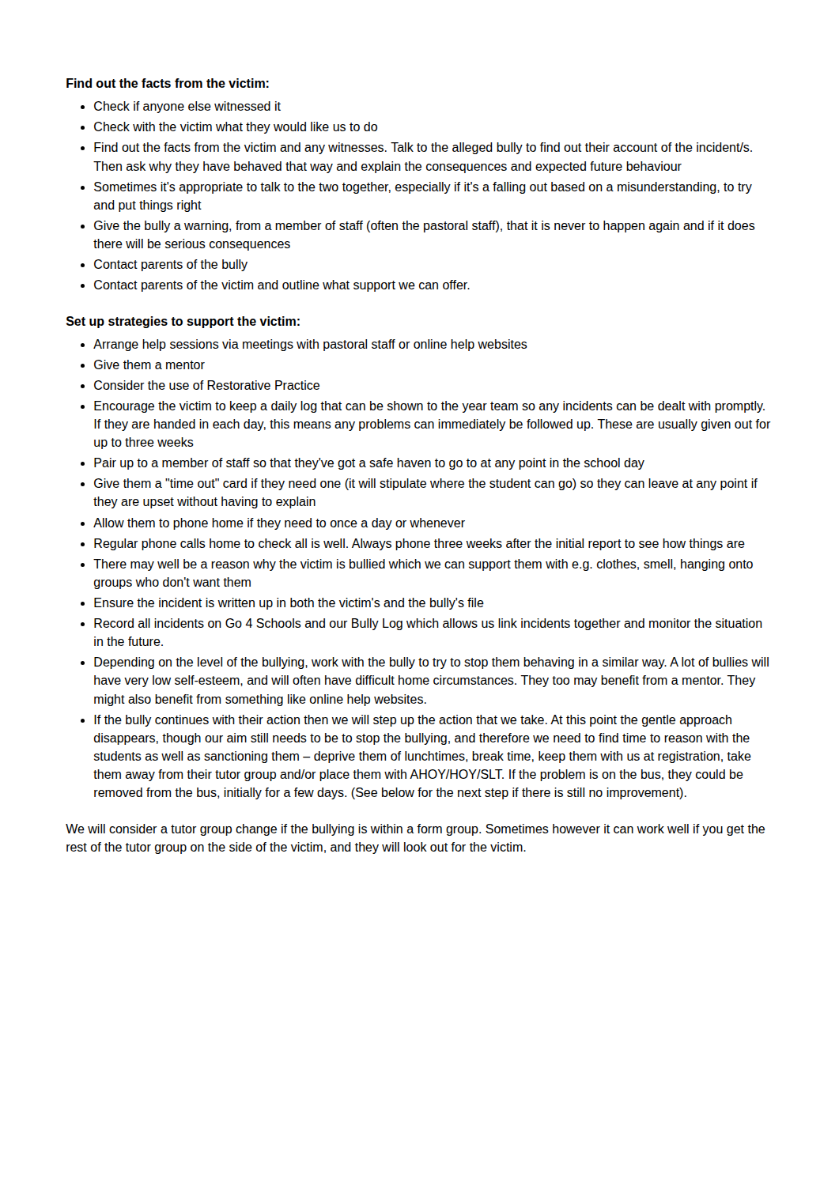Find out the facts from the victim:
Check if anyone else witnessed it
Check with the victim what they would like us to do
Find out the facts from the victim and any witnesses. Talk to the alleged bully to find out their account of the incident/s. Then ask why they have behaved that way and explain the consequences and expected future behaviour
Sometimes it's appropriate to talk to the two together, especially if it's a falling out based on a misunderstanding, to try and put things right
Give the bully a warning, from a member of staff (often the pastoral staff), that it is never to happen again and if it does there will be serious consequences
Contact parents of the bully
Contact parents of the victim and outline what support we can offer.
Set up strategies to support the victim:
Arrange help sessions via meetings with pastoral staff or online help websites
Give them a mentor
Consider the use of Restorative Practice
Encourage the victim to keep a daily log that can be shown to the year team so any incidents can be dealt with promptly. If they are handed in each day, this means any problems can immediately be followed up. These are usually given out for up to three weeks
Pair up to a member of staff so that they've got a safe haven to go to at any point in the school day
Give them a "time out" card if they need one (it will stipulate where the student can go) so they can leave at any point if they are upset without having to explain
Allow them to phone home if they need to once a day or whenever
Regular phone calls home to check all is well. Always phone three weeks after the initial report to see how things are
There may well be a reason why the victim is bullied which we can support them with e.g. clothes, smell, hanging onto groups who don't want them
Ensure the incident is written up in both the victim's and the bully's file
Record all incidents on Go 4 Schools and our Bully Log which allows us link incidents together and monitor the situation in the future.
Depending on the level of the bullying, work with the bully to try to stop them behaving in a similar way. A lot of bullies will have very low self-esteem, and will often have difficult home circumstances. They too may benefit from a mentor. They might also benefit from something like online help websites.
If the bully continues with their action then we will step up the action that we take. At this point the gentle approach disappears, though our aim still needs to be to stop the bullying, and therefore we need to find time to reason with the students as well as sanctioning them – deprive them of lunchtimes, break time, keep them with us at registration, take them away from their tutor group and/or place them with AHOY/HOY/SLT. If the problem is on the bus, they could be removed from the bus, initially for a few days. (See below for the next step if there is still no improvement).
We will consider a tutor group change if the bullying is within a form group. Sometimes however it can work well if you get the rest of the tutor group on the side of the victim, and they will look out for the victim.